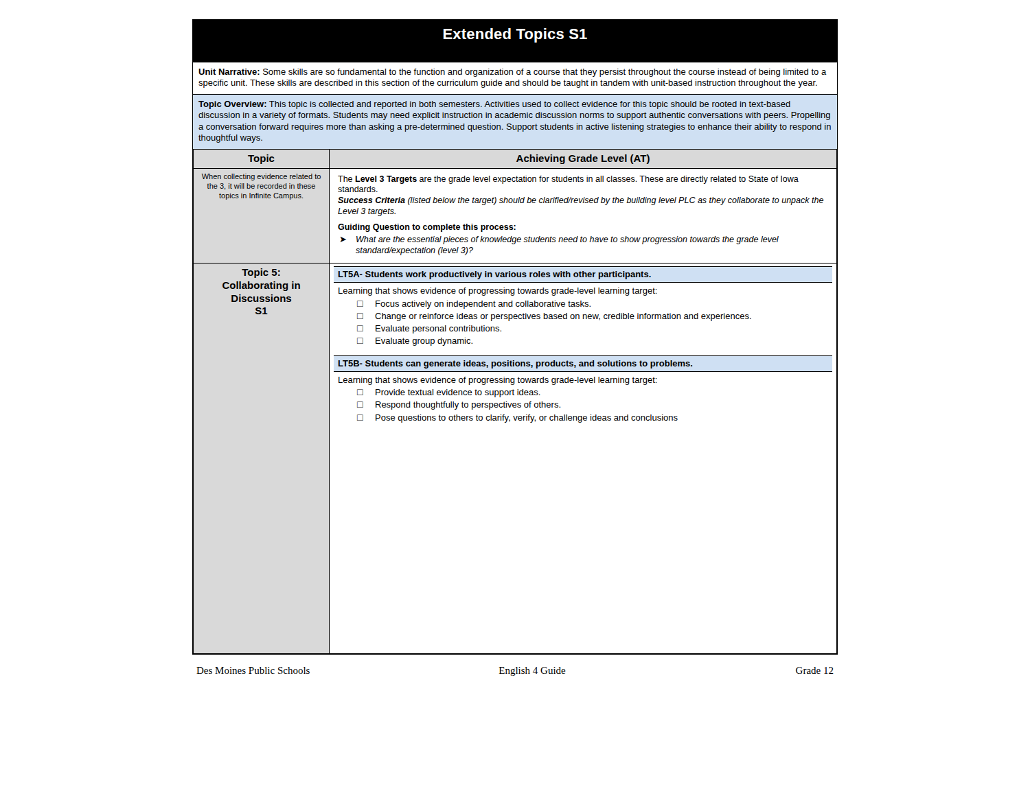Extended Topics S1
Unit Narrative: Some skills are so fundamental to the function and organization of a course that they persist throughout the course instead of being limited to a specific unit. These skills are described in this section of the curriculum guide and should be taught in tandem with unit-based instruction throughout the year.
Topic Overview: This topic is collected and reported in both semesters. Activities used to collect evidence for this topic should be rooted in text-based discussion in a variety of formats. Students may need explicit instruction in academic discussion norms to support authentic conversations with peers. Propelling a conversation forward requires more than asking a pre-determined question. Support students in active listening strategies to enhance their ability to respond in thoughtful ways.
| Topic | Achieving Grade Level (AT) |
| When collecting evidence related to the 3, it will be recorded in these topics in Infinite Campus. | The Level 3 Targets are the grade level expectation for students in all classes. These are directly related to State of Iowa standards. Success Criteria (listed below the target) should be clarified/revised by the building level PLC as they collaborate to unpack the Level 3 targets. Guiding Question to complete this process: What are the essential pieces of knowledge students need to have to show progression towards the grade level standard/expectation (level 3)? |
| Topic 5: Collaborating in Discussions S1 | LT5A- Students work productively in various roles with other participants. Learning that shows evidence of progressing towards grade-level learning target: Focus actively on independent and collaborative tasks. Change or reinforce ideas or perspectives based on new, credible information and experiences. Evaluate personal contributions. Evaluate group dynamic. LT5B- Students can generate ideas, positions, products, and solutions to problems. Learning that shows evidence of progressing towards grade-level learning target: Provide textual evidence to support ideas. Respond thoughtfully to perspectives of others. Pose questions to others to clarify, verify, or challenge ideas and conclusions |
Des Moines Public Schools
English 4 Guide
Grade 12